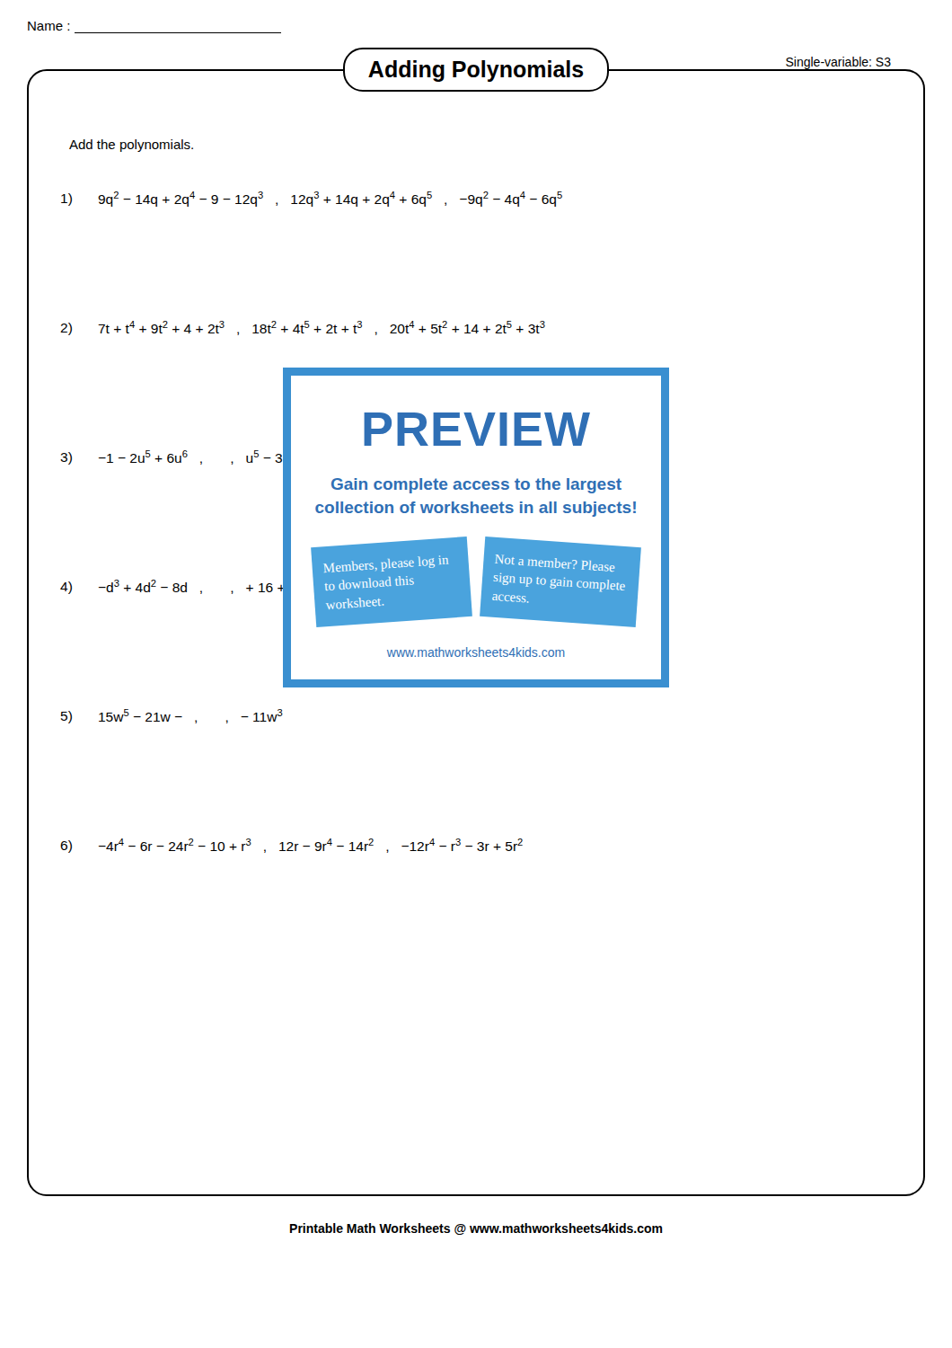Name :
Adding Polynomials
Single-variable: S3
Add the polynomials.
9q2 − 14q + 2q4 − 9 − 12q3 12q3 + 14q + 2q4 + 6q5 −9q2 − 4q4 − 6q5
7t + t4 + 9t2 + 4 + 2t3 18t2 + 4t5 + 2t + t3 20t4 + 5t2 + 14 + 2t5 + 3t3
−1 − 2u5 + 6u6 u5 − 3u6 + 2u3 + 4 + u4
−d3 + 4d2 − 8d + 16 + 14d5
15w5 − 21w − − 11w3
−4r4 − 6r − 24r2 − 10 + r3 12r − 9r4 − 14r2 −12r4 − r3 − 3r + 5r2
PREVIEW
Gain complete access to the largest collection of worksheets in all subjects!
Members, please log in to download this worksheet.
Not a member? Please sign up to gain complete access.
www.mathworksheets4kids.com
Printable Math Worksheets @ www.mathworksheets4kids.com